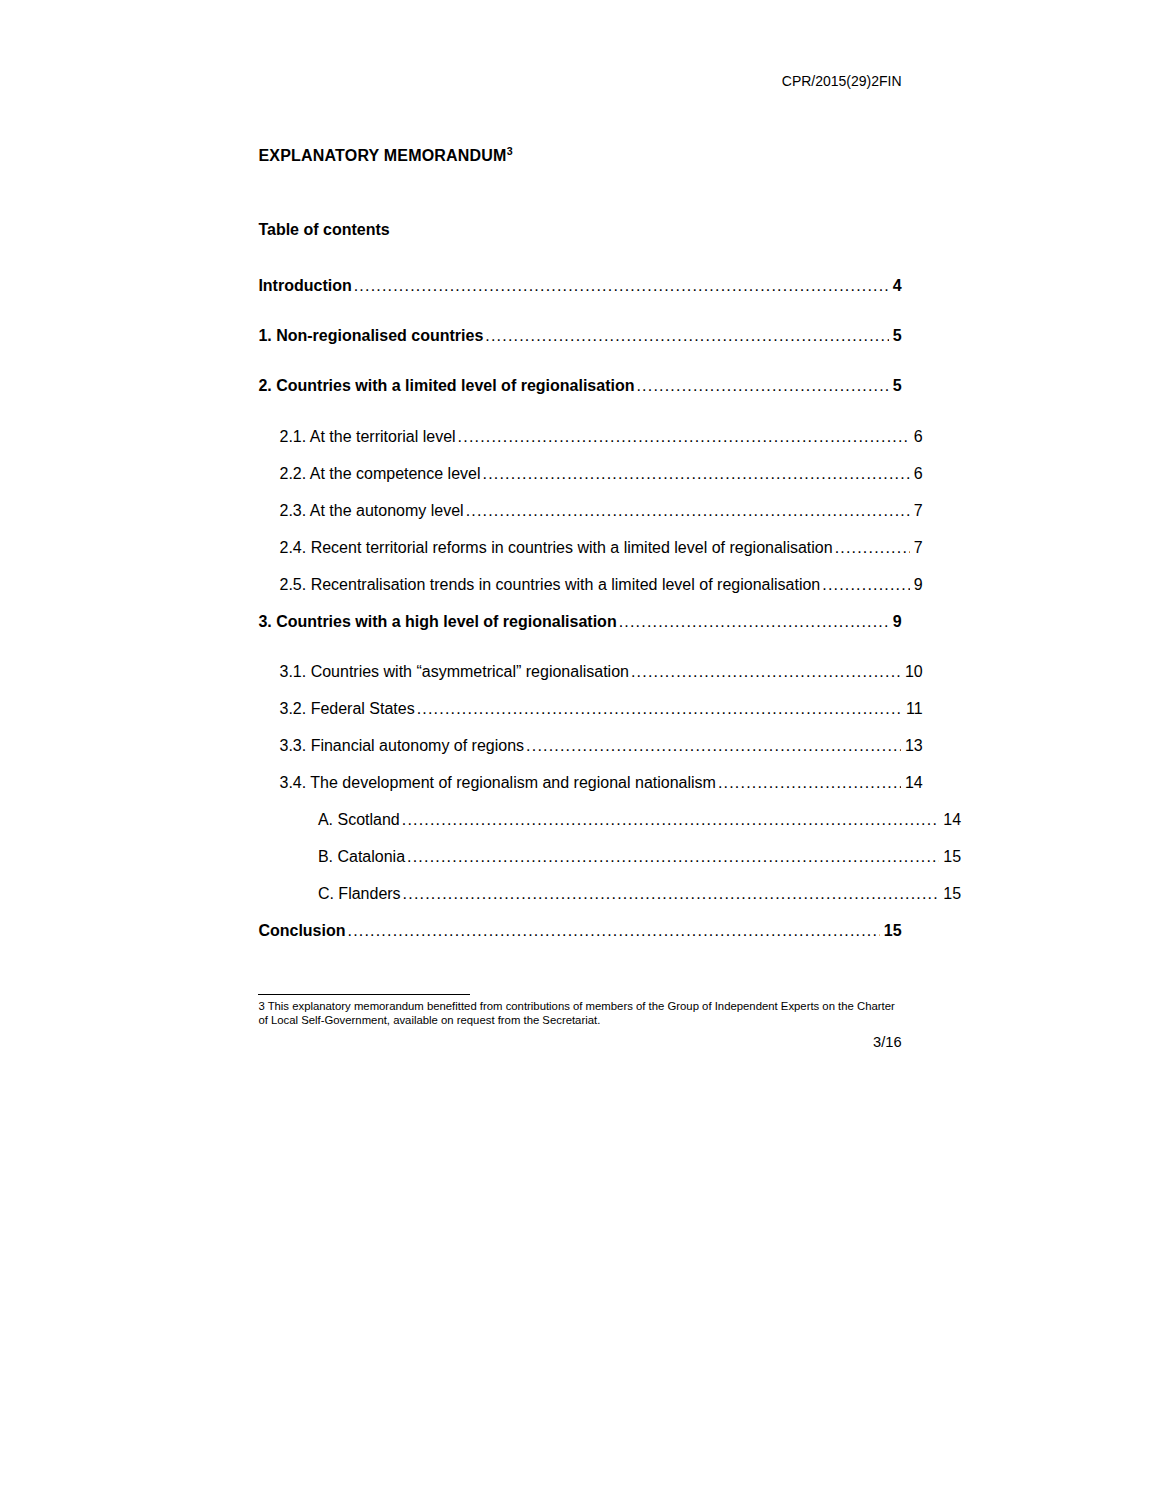CPR/2015(29)2FIN
EXPLANATORY MEMORANDUM3
Table of contents
Introduction ........................................................................................................................................... 4
1. Non-regionalised countries ............................................................................................................. 5
2. Countries with a limited level of regionalisation .............................................................................. 5
2.1. At the territorial level ....................................................................................................................... 6
2.2. At the competence level .................................................................................................................... 6
2.3. At the autonomy level ....................................................................................................................... 7
2.4. Recent territorial reforms in countries with a limited level of regionalisation ..................................... 7
2.5. Recentralisation trends in countries with a limited level of regionalisation ........................................ 9
3. Countries with a high level of regionalisation ................................................................................... 9
3.1. Countries with “asymmetrical” regionalisation .............................................................................. 10
3.2. Federal States .............................................................................................................................. 11
3.3. Financial autonomy of regions ....................................................................................................... 13
3.4. The development of regionalism and regional nationalism ............................................................. 14
A. Scotland ......................................................................................................................... 14
B. Catalonia ........................................................................................................................ 15
C. Flanders ......................................................................................................................... 15
Conclusion ............................................................................................................................................. 15
3 This explanatory memorandum benefitted from contributions of members of the Group of Independent Experts on the Charter of Local Self-Government, available on request from the Secretariat.
3/16